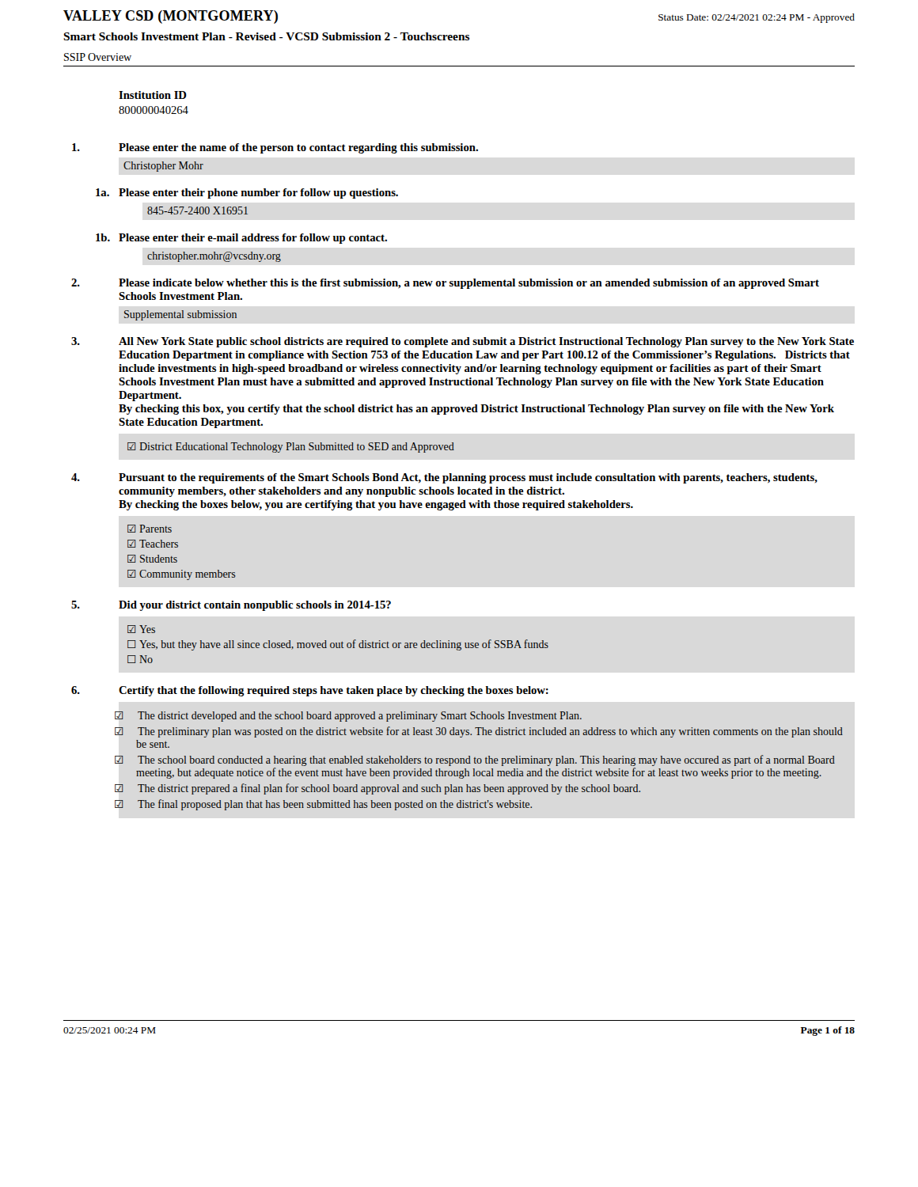VALLEY CSD (MONTGOMERY)
Status Date: 02/24/2021 02:24 PM - Approved
Smart Schools Investment Plan - Revised - VCSD Submission 2 - Touchscreens
SSIP Overview
Institution ID
800000040264
1.
Please enter the name of the person to contact regarding this submission.
Christopher Mohr
1a.
Please enter their phone number for follow up questions.
845-457-2400 X16951
1b.
Please enter their e-mail address for follow up contact.
christopher.mohr@vcsdny.org
2.
Please indicate below whether this is the first submission, a new or supplemental submission or an amended submission of an approved Smart Schools Investment Plan.
Supplemental submission
3.
All New York State public school districts are required to complete and submit a District Instructional Technology Plan survey to the New York State Education Department in compliance with Section 753 of the Education Law and per Part 100.12 of the Commissioner’s Regulations. Districts that include investments in high-speed broadband or wireless connectivity and/or learning technology equipment or facilities as part of their Smart Schools Investment Plan must have a submitted and approved Instructional Technology Plan survey on file with the New York State Education Department.
By checking this box, you certify that the school district has an approved District Instructional Technology Plan survey on file with the New York State Education Department.
☑District Educational Technology Plan Submitted to SED and Approved
4.
Pursuant to the requirements of the Smart Schools Bond Act, the planning process must include consultation with parents, teachers, students, community members, other stakeholders and any nonpublic schools located in the district.
By checking the boxes below, you are certifying that you have engaged with those required stakeholders.
☑Parents
☑Teachers
☑Students
☑Community members
5.
Did your district contain nonpublic schools in 2014-15?
☑Yes
☐Yes, but they have all since closed, moved out of district or are declining use of SSBA funds
☐No
6.
Certify that the following required steps have taken place by checking the boxes below:
☑The district developed and the school board approved a preliminary Smart Schools Investment Plan.
☑The preliminary plan was posted on the district website for at least 30 days. The district included an address to which any written comments on the plan should be sent.
☑The school board conducted a hearing that enabled stakeholders to respond to the preliminary plan. This hearing may have occured as part of a normal Board meeting, but adequate notice of the event must have been provided through local media and the district website for at least two weeks prior to the meeting.
☑The district prepared a final plan for school board approval and such plan has been approved by the school board.
☑The final proposed plan that has been submitted has been posted on the district's website.
02/25/2021 00:24 PM
Page 1 of 18